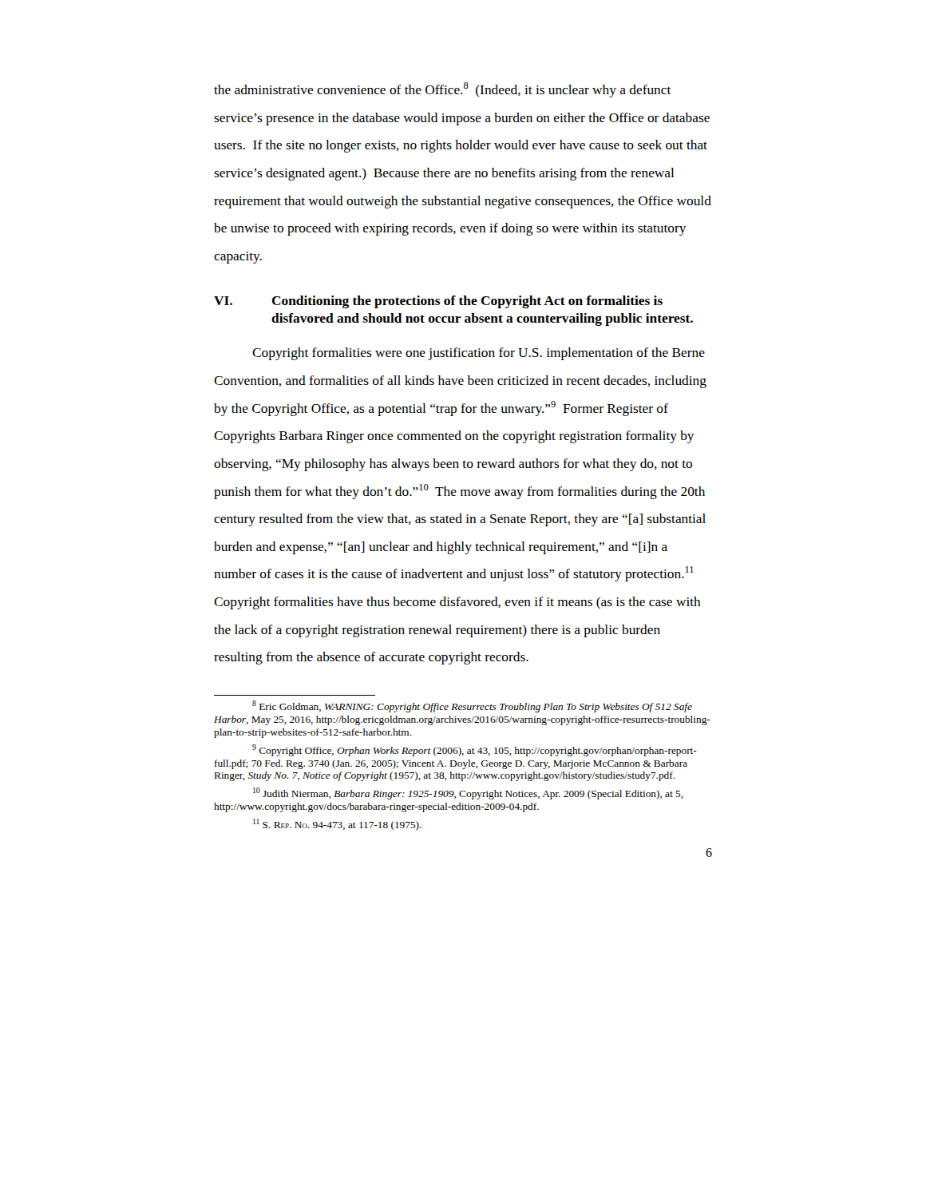the administrative convenience of the Office.8 (Indeed, it is unclear why a defunct service’s presence in the database would impose a burden on either the Office or database users. If the site no longer exists, no rights holder would ever have cause to seek out that service’s designated agent.) Because there are no benefits arising from the renewal requirement that would outweigh the substantial negative consequences, the Office would be unwise to proceed with expiring records, even if doing so were within its statutory capacity.
VI.
Conditioning the protections of the Copyright Act on formalities is disfavored and should not occur absent a countervailing public interest.
Copyright formalities were one justification for U.S. implementation of the Berne Convention, and formalities of all kinds have been criticized in recent decades, including by the Copyright Office, as a potential “trap for the unwary.”9 Former Register of Copyrights Barbara Ringer once commented on the copyright registration formality by observing, “My philosophy has always been to reward authors for what they do, not to punish them for what they don’t do.”10 The move away from formalities during the 20th century resulted from the view that, as stated in a Senate Report, they are “[a] substantial burden and expense,” “[an] unclear and highly technical requirement,” and “[i]n a number of cases it is the cause of inadvertent and unjust loss” of statutory protection.11 Copyright formalities have thus become disfavored, even if it means (as is the case with the lack of a copyright registration renewal requirement) there is a public burden resulting from the absence of accurate copyright records.
8 Eric Goldman, WARNING: Copyright Office Resurrects Troubling Plan To Strip Websites Of 512 Safe Harbor, May 25, 2016, http://blog.ericgoldman.org/archives/2016/05/warning-copyright-office-resurrects-troubling-plan-to-strip-websites-of-512-safe-harbor.htm.
9 Copyright Office, Orphan Works Report (2006), at 43, 105, http://copyright.gov/orphan/orphan-report-full.pdf; 70 Fed. Reg. 3740 (Jan. 26, 2005); Vincent A. Doyle, George D. Cary, Marjorie McCannon & Barbara Ringer, Study No. 7, Notice of Copyright (1957), at 38, http://www.copyright.gov/history/studies/study7.pdf.
10 Judith Nierman, Barbara Ringer: 1925-1909, Copyright Notices, Apr. 2009 (Special Edition), at 5, http://www.copyright.gov/docs/barabara-ringer-special-edition-2009-04.pdf.
11 S. Rep. No. 94-473, at 117-18 (1975).
6